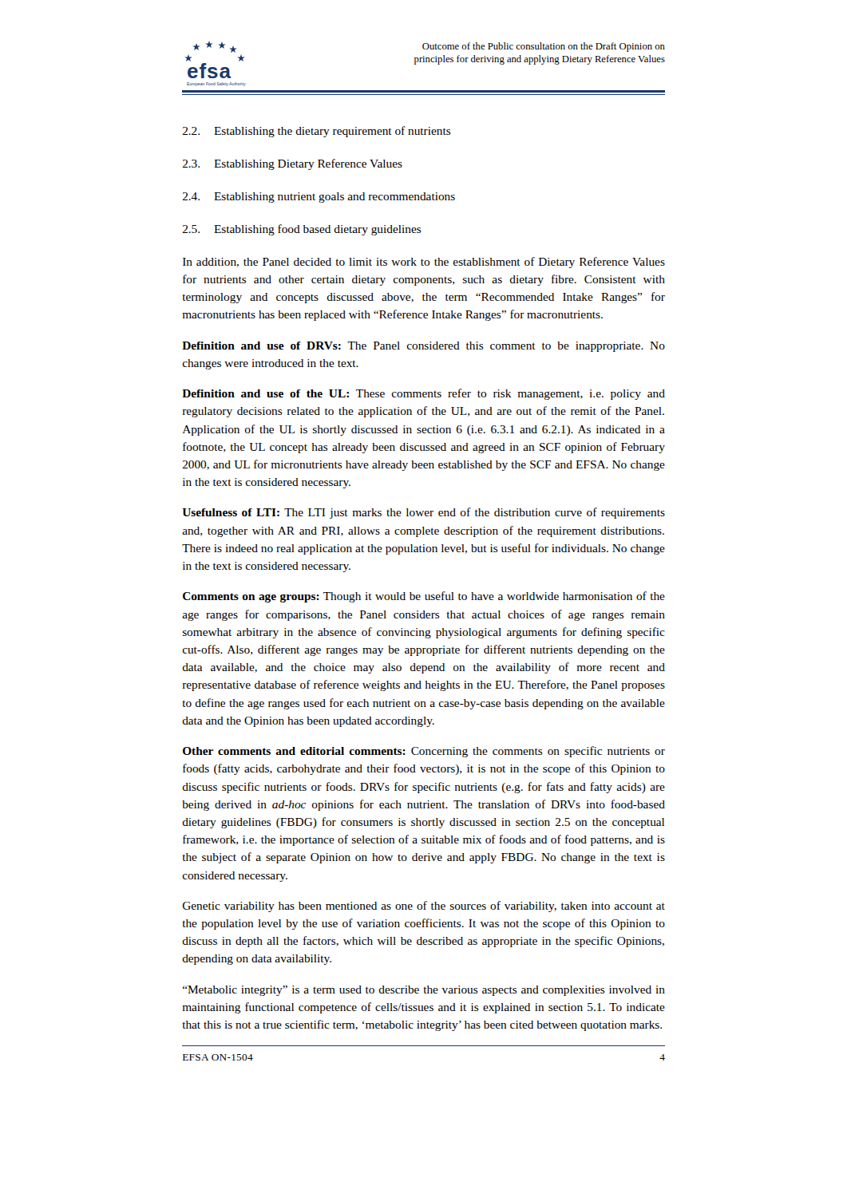efsa European Food Safety Authority
Outcome of the Public consultation on the Draft Opinion on
principles for deriving and applying Dietary Reference Values
2.2. Establishing the dietary requirement of nutrients
2.3. Establishing Dietary Reference Values
2.4. Establishing nutrient goals and recommendations
2.5. Establishing food based dietary guidelines
In addition, the Panel decided to limit its work to the establishment of Dietary Reference Values for nutrients and other certain dietary components, such as dietary fibre. Consistent with terminology and concepts discussed above, the term “Recommended Intake Ranges” for macronutrients has been replaced with “Reference Intake Ranges” for macronutrients.
Definition and use of DRVs: The Panel considered this comment to be inappropriate. No changes were introduced in the text.
Definition and use of the UL: These comments refer to risk management, i.e. policy and regulatory decisions related to the application of the UL, and are out of the remit of the Panel. Application of the UL is shortly discussed in section 6 (i.e. 6.3.1 and 6.2.1). As indicated in a footnote, the UL concept has already been discussed and agreed in an SCF opinion of February 2000, and UL for micronutrients have already been established by the SCF and EFSA. No change in the text is considered necessary.
Usefulness of LTI: The LTI just marks the lower end of the distribution curve of requirements and, together with AR and PRI, allows a complete description of the requirement distributions. There is indeed no real application at the population level, but is useful for individuals. No change in the text is considered necessary.
Comments on age groups: Though it would be useful to have a worldwide harmonisation of the age ranges for comparisons, the Panel considers that actual choices of age ranges remain somewhat arbitrary in the absence of convincing physiological arguments for defining specific cut-offs. Also, different age ranges may be appropriate for different nutrients depending on the data available, and the choice may also depend on the availability of more recent and representative database of reference weights and heights in the EU. Therefore, the Panel proposes to define the age ranges used for each nutrient on a case-by-case basis depending on the available data and the Opinion has been updated accordingly.
Other comments and editorial comments: Concerning the comments on specific nutrients or foods (fatty acids, carbohydrate and their food vectors), it is not in the scope of this Opinion to discuss specific nutrients or foods. DRVs for specific nutrients (e.g. for fats and fatty acids) are being derived in ad-hoc opinions for each nutrient. The translation of DRVs into food-based dietary guidelines (FBDG) for consumers is shortly discussed in section 2.5 on the conceptual framework, i.e. the importance of selection of a suitable mix of foods and of food patterns, and is the subject of a separate Opinion on how to derive and apply FBDG. No change in the text is considered necessary.
Genetic variability has been mentioned as one of the sources of variability, taken into account at the population level by the use of variation coefficients. It was not the scope of this Opinion to discuss in depth all the factors, which will be described as appropriate in the specific Opinions, depending on data availability.
“Metabolic integrity” is a term used to describe the various aspects and complexities involved in maintaining functional competence of cells/tissues and it is explained in section 5.1. To indicate that this is not a true scientific term, ‘metabolic integrity’ has been cited between quotation marks.
EFSA ON-1504
4